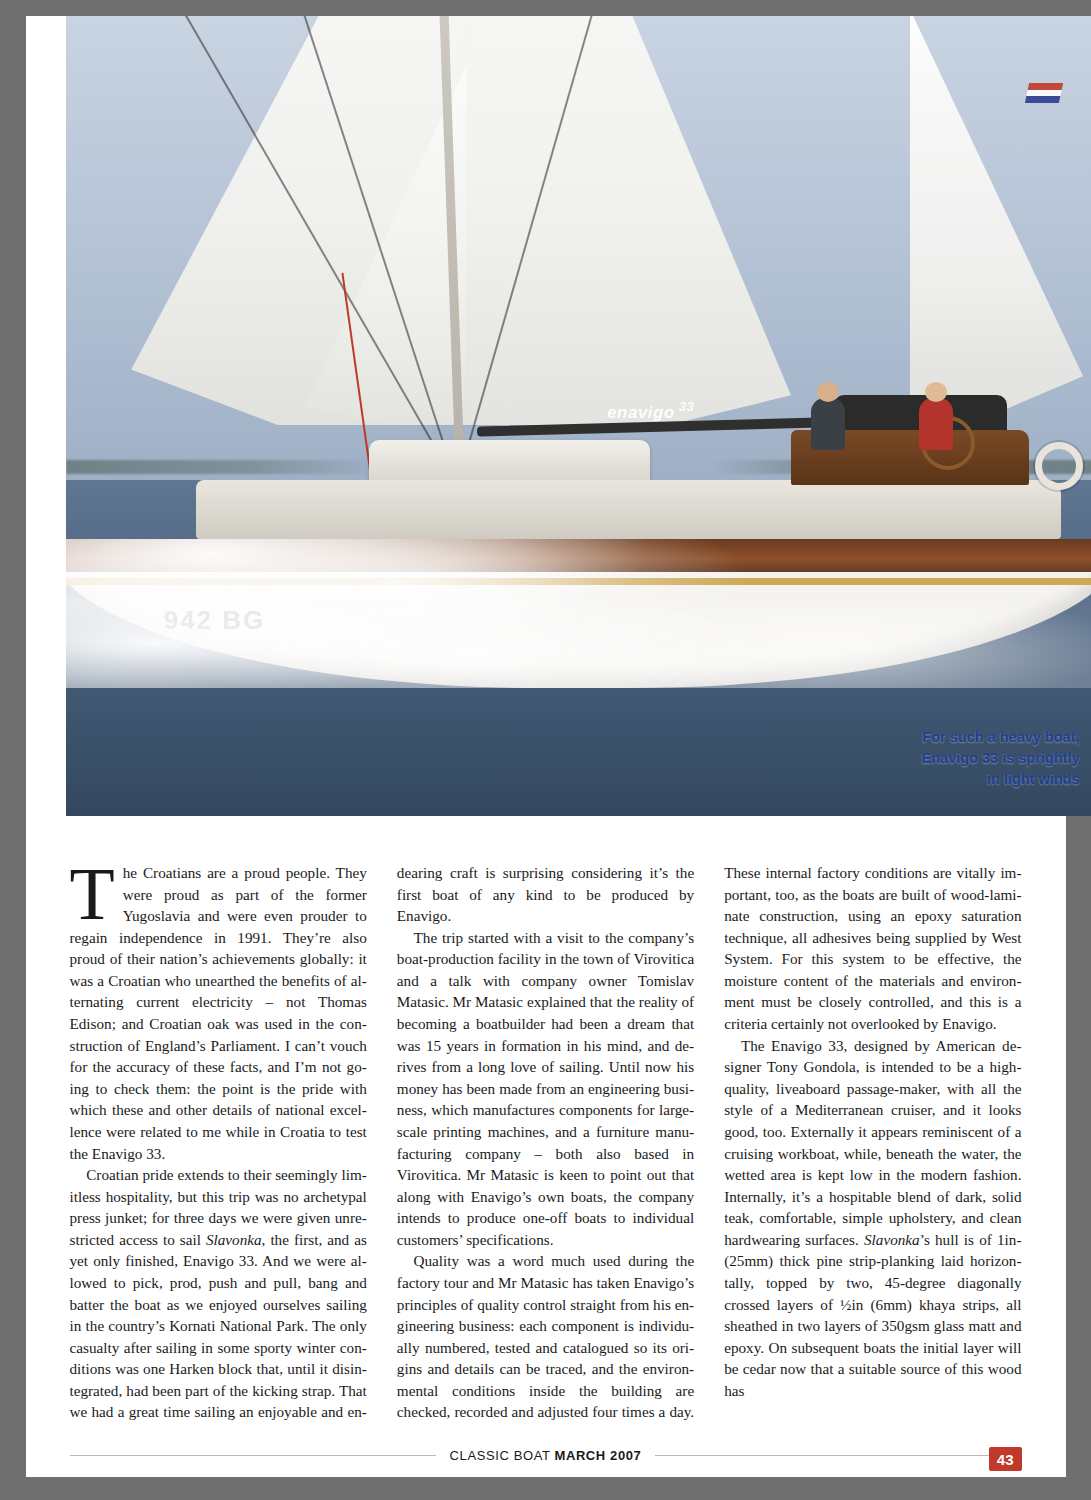enavigo33
942 BG
For such a heavy boat,
Enavigo 33 is sprightly
in light winds
The Croatians are a proud people. They were proud as part of the former Yugoslavia and were even prouder to regain independence in 1991. They’re also proud of their nation’s achievements globally: it was a Croatian who unearthed the benefits of alternating current electricity – not Thomas Edison; and Croatian oak was used in the construction of England’s Parliament. I can’t vouch for the accuracy of these facts, and I’m not going to check them: the point is the pride with which these and other details of national excellence were related to me while in Croatia to test the Enavigo 33.
Croatian pride extends to their seemingly limitless hospitality, but this trip was no archetypal press junket; for three days we were given unrestricted access to sail Slavonka, the first, and as yet only finished, Enavigo 33. And we were allowed to pick, prod, push and pull, bang and batter the boat as we enjoyed ourselves sailing in the country’s Kornati National Park. The only casualty after sailing in some sporty winter conditions was one Harken block that, until it disintegrated, had been part of the kicking strap. That we had a great time sailing an enjoyable and endearing craft is surprising considering it’s the first boat of any kind to be produced by Enavigo.
The trip started with a visit to the company’s boat-production facility in the town of Virovitica and a talk with company owner Tomislav Matasic. Mr Matasic explained that the reality of becoming a boatbuilder had been a dream that was 15 years in formation in his mind, and derives from a long love of sailing. Until now his money has been made from an engineering business, which manufactures components for large-scale printing machines, and a furniture manufacturing company – both also based in Virovitica. Mr Matasic is keen to point out that along with Enavigo’s own boats, the company intends to produce one-off boats to individual customers’ specifications.
Quality was a word much used during the factory tour and Mr Matasic has taken Enavigo’s principles of quality control straight from his engineering business: each component is individually numbered, tested and catalogued so its origins and details can be traced, and the environmental conditions inside the building are checked, recorded and adjusted four times a day. These internal factory conditions are vitally important, too, as the boats are built of wood-laminate construction, using an epoxy saturation technique, all adhesives being supplied by West System. For this system to be effective, the moisture content of the materials and environment must be closely controlled, and this is a criteria certainly not overlooked by Enavigo.
The Enavigo 33, designed by American designer Tony Gondola, is intended to be a high-quality, liveaboard passage-maker, with all the style of a Mediterranean cruiser, and it looks good, too. Externally it appears reminiscent of a cruising workboat, while, beneath the water, the wetted area is kept low in the modern fashion. Internally, it’s a hospitable blend of dark, solid teak, comfortable, simple upholstery, and clean hardwearing surfaces. Slavonka’s hull is of 1in- (25mm) thick pine strip-planking laid horizontally, topped by two, 45-degree diagonally crossed layers of ½in (6mm) khaya strips, all sheathed in two layers of 350gsm glass matt and epoxy. On subsequent boats the initial layer will be cedar now that a suitable source of this wood has
CLASSIC BOAT MARCH 2007
43